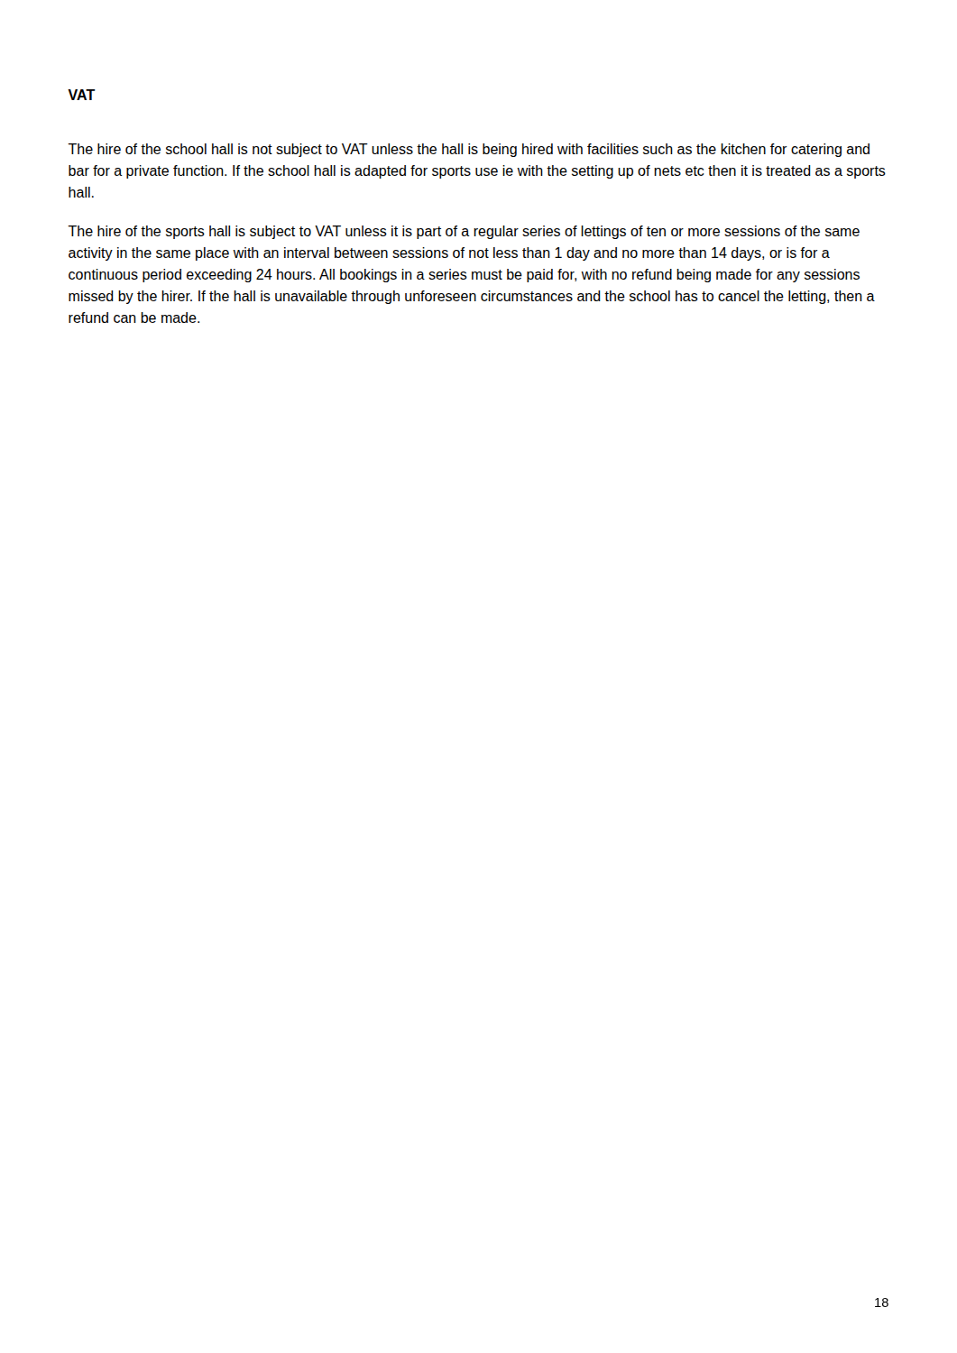VAT
The hire of the school hall is not subject to VAT unless the hall is being hired with facilities such as the kitchen for catering and bar for a private function. If the school hall is adapted for sports use ie with the setting up of nets etc then it is treated as a sports hall.
The hire of the sports hall is subject to VAT unless it is part of a regular series of lettings of ten or more sessions of the same activity in the same place with an interval between sessions of not less than 1 day and no more than 14 days, or is for a continuous period exceeding 24 hours. All bookings in a series must be paid for, with no refund being made for any sessions missed by the hirer. If the hall is unavailable through unforeseen circumstances and the school has to cancel the letting, then a refund can be made.
18